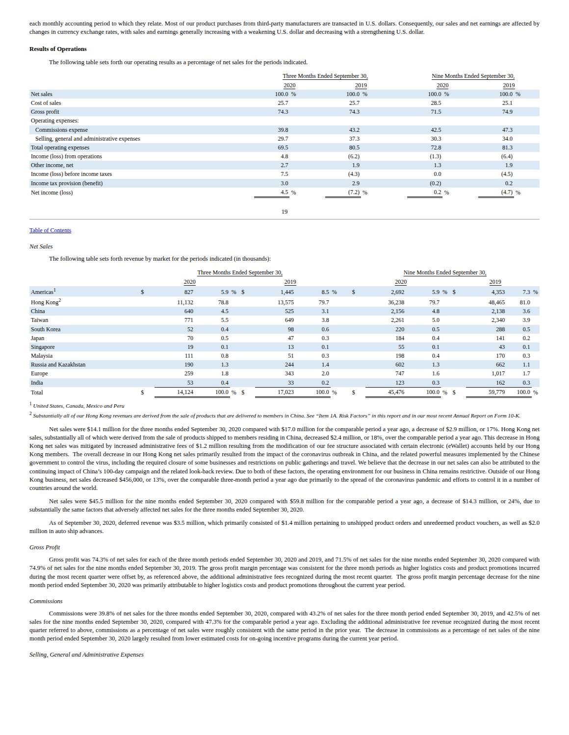each monthly accounting period to which they relate. Most of our product purchases from third-party manufacturers are transacted in U.S. dollars. Consequently, our sales and net earnings are affected by changes in currency exchange rates, with sales and earnings generally increasing with a weakening U.S. dollar and decreasing with a strengthening U.S. dollar.
Results of Operations
The following table sets forth our operating results as a percentage of net sales for the periods indicated.
| | Three Months Ended September 30, | | Nine Months Ended September 30, |
| | 2020 | 2019 | | 2020 | 2019 |
| Net sales | 100.0 | % | 100.0 | % | | 100.0 | % | 100.0 | % |
| Cost of sales | 25.7 | | 25.7 | | | 28.5 | | 25.1 | |
| Gross profit | 74.3 | | 74.3 | | | 71.5 | | 74.9 | |
| Operating expenses: | | | | | | | | | |
| Commissions expense | 39.8 | | 43.2 | | | 42.5 | | 47.3 | |
| Selling, general and administrative expenses | 29.7 | | 37.3 | | | 30.3 | | 34.0 | |
| Total operating expenses | 69.5 | | 80.5 | | | 72.8 | | 81.3 | |
| Income (loss) from operations | 4.8 | | (6.2) | | | (1.3) | | (6.4) | |
| Other income, net | 2.7 | | 1.9 | | | 1.3 | | 1.9 | |
| Income (loss) before income taxes | 7.5 | | (4.3) | | | 0.0 | | (4.5) | |
| Income tax provision (benefit) | 3.0 | | 2.9 | | | (0.2) | | 0.2 | |
| Net income (loss) | 4.5 | % | (7.2) | % | | 0.2 | % | (4.7) | % |
19
Table of Contents
Net Sales
The following table sets forth revenue by market for the periods indicated (in thousands):
| | Three Months Ended September 30, | | Nine Months Ended September 30, |
| | 2020 | 2019 | | 2020 | 2019 |
| Americas 1 | $ | 827 | 5.9 | % | $ | 1,445 | 8.5 | % | | $ | 2,692 | 5.9 | % | $ | 4,353 | 7.3 | % |
| Hong Kong 2 | | 11,132 | 78.8 | | | 13,575 | 79.7 | | | | 36,238 | 79.7 | | | 48,465 | 81.0 | |
| China | | 640 | 4.5 | | | 525 | 3.1 | | | | 2,156 | 4.8 | | | 2,138 | 3.6 | |
| Taiwan | | 771 | 5.5 | | | 649 | 3.8 | | | | 2,261 | 5.0 | | | 2,340 | 3.9 | |
| South Korea | | 52 | 0.4 | | | 98 | 0.6 | | | | 220 | 0.5 | | | 288 | 0.5 | |
| Japan | | 70 | 0.5 | | | 47 | 0.3 | | | | 184 | 0.4 | | | 141 | 0.2 | |
| Singapore | | 19 | 0.1 | | | 13 | 0.1 | | | | 55 | 0.1 | | | 43 | 0.1 | |
| Malaysia | | 111 | 0.8 | | | 51 | 0.3 | | | | 198 | 0.4 | | | 170 | 0.3 | |
| Russia and Kazakhstan | | 190 | 1.3 | | | 244 | 1.4 | | | | 602 | 1.3 | | | 662 | 1.1 | |
| Europe | | 259 | 1.8 | | | 343 | 2.0 | | | | 747 | 1.6 | | | 1,017 | 1.7 | |
| India | | 53 | 0.4 | | | 33 | 0.2 | | | | 123 | 0.3 | | | 162 | 0.3 | |
| Total | $ | 14,124 | 100.0 | % | $ | 17,023 | 100.0 | % | | $ | 45,476 | 100.0 | % | $ | 59,779 | 100.0 | % |
1 United States, Canada, Mexico and Peru
2 Substantially all of our Hong Kong revenues are derived from the sale of products that are delivered to members in China. See “Item 1A. Risk Factors” in this report and in our most recent Annual Report on Form 10-K.
Net sales were $14.1 million for the three months ended September 30, 2020 compared with $17.0 million for the comparable period a year ago, a decrease of $2.9 million, or 17%. Hong Kong net sales, substantially all of which were derived from the sale of products shipped to members residing in China, decreased $2.4 million, or 18%, over the comparable period a year ago. This decrease in Hong Kong net sales was mitigated by increased administrative fees of $1.2 million resulting from the modification of our fee structure associated with certain electronic (eWallet) accounts held by our Hong Kong members. The overall decrease in our Hong Kong net sales primarily resulted from the impact of the coronavirus outbreak in China, and the related powerful measures implemented by the Chinese government to control the virus, including the required closure of some businesses and restrictions on public gatherings and travel. We believe that the decrease in our net sales can also be attributed to the continuing impact of China’s 100-day campaign and the related look-back review. Due to both of these factors, the operating environment for our business in China remains restrictive. Outside of our Hong Kong business, net sales decreased $456,000, or 13%, over the comparable three-month period a year ago due primarily to the spread of the coronavirus pandemic and efforts to control it in a number of countries around the world.
Net sales were $45.5 million for the nine months ended September 30, 2020 compared with $59.8 million for the comparable period a year ago, a decrease of $14.3 million, or 24%, due to substantially the same factors that adversely affected net sales for the three months ended September 30, 2020.
As of September 30, 2020, deferred revenue was $3.5 million, which primarily consisted of $1.4 million pertaining to unshipped product orders and unredeemed product vouchers, as well as $2.0 million in auto ship advances.
Gross Profit
Gross profit was 74.3% of net sales for each of the three month periods ended September 30, 2020 and 2019, and 71.5% of net sales for the nine months ended September 30, 2020 compared with 74.9% of net sales for the nine months ended September 30, 2019. The gross profit margin percentage was consistent for the three month periods as higher logistics costs and product promotions incurred during the most recent quarter were offset by, as referenced above, the additional administrative fees recognized during the most recent quarter. The gross profit margin percentage decrease for the nine month period ended September 30, 2020 was primarily attributable to higher logistics costs and product promotions throughout the current year period.
Commissions
Commissions were 39.8% of net sales for the three months ended September 30, 2020, compared with 43.2% of net sales for the three month period ended September 30, 2019, and 42.5% of net sales for the nine months ended September 30, 2020, compared with 47.3% for the comparable period a year ago. Excluding the additional administrative fee revenue recognized during the most recent quarter referred to above, commissions as a percentage of net sales were roughly consistent with the same period in the prior year. The decrease in commissions as a percentage of net sales of the nine month period ended September 30, 2020 largely resulted from lower estimated costs for on-going incentive programs during the current year period.
Selling, General and Administrative Expenses